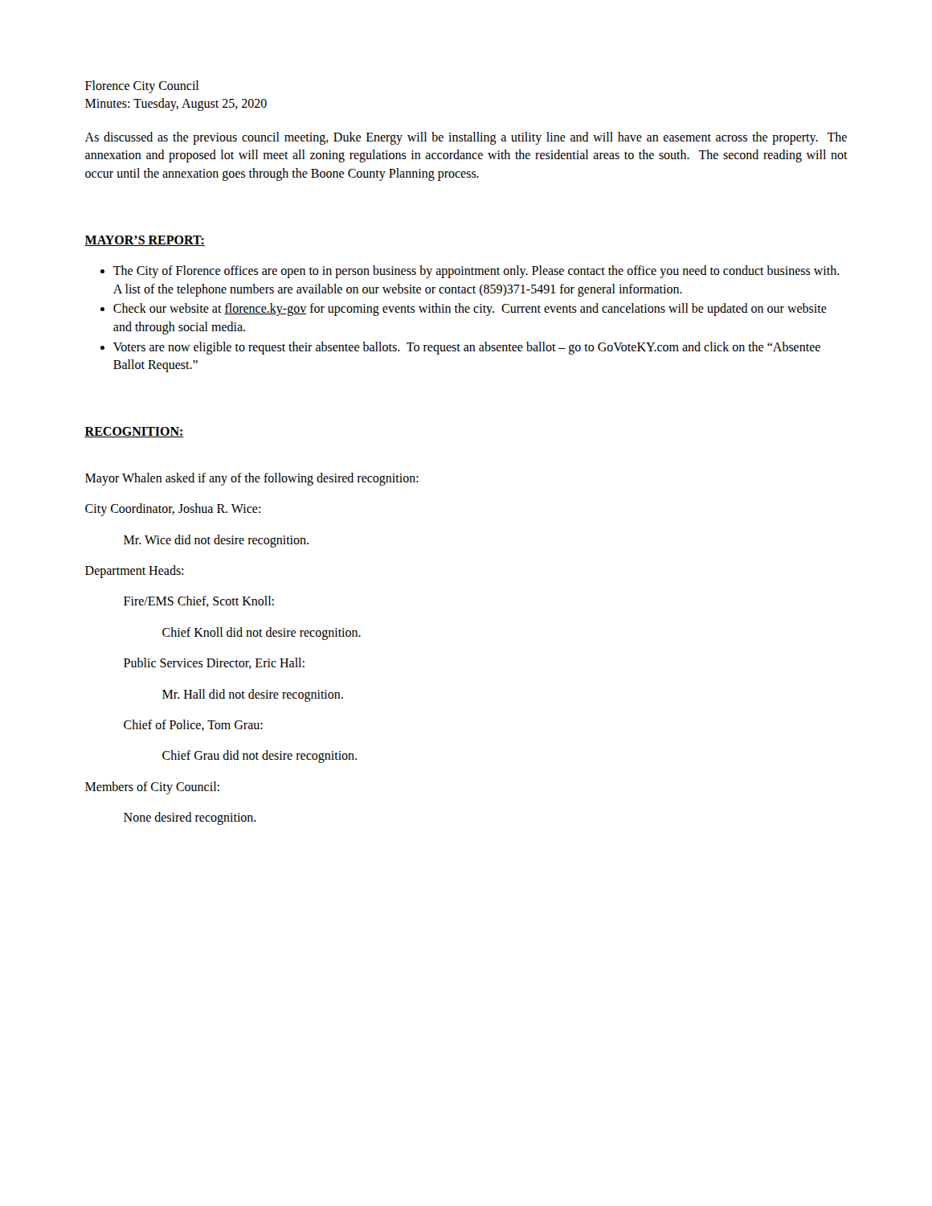Florence City Council
Minutes: Tuesday, August 25, 2020
As discussed as the previous council meeting, Duke Energy will be installing a utility line and will have an easement across the property. The annexation and proposed lot will meet all zoning regulations in accordance with the residential areas to the south. The second reading will not occur until the annexation goes through the Boone County Planning process.
MAYOR’S REPORT:
The City of Florence offices are open to in person business by appointment only. Please contact the office you need to conduct business with. A list of the telephone numbers are available on our website or contact (859)371-5491 for general information.
Check our website at florence.ky-gov for upcoming events within the city. Current events and cancelations will be updated on our website and through social media.
Voters are now eligible to request their absentee ballots. To request an absentee ballot – go to GoVoteKY.com and click on the “Absentee Ballot Request.”
RECOGNITION:
Mayor Whalen asked if any of the following desired recognition:
City Coordinator, Joshua R. Wice:
Mr. Wice did not desire recognition.
Department Heads:
Fire/EMS Chief, Scott Knoll:
Chief Knoll did not desire recognition.
Public Services Director, Eric Hall:
Mr. Hall did not desire recognition.
Chief of Police, Tom Grau:
Chief Grau did not desire recognition.
Members of City Council:
None desired recognition.